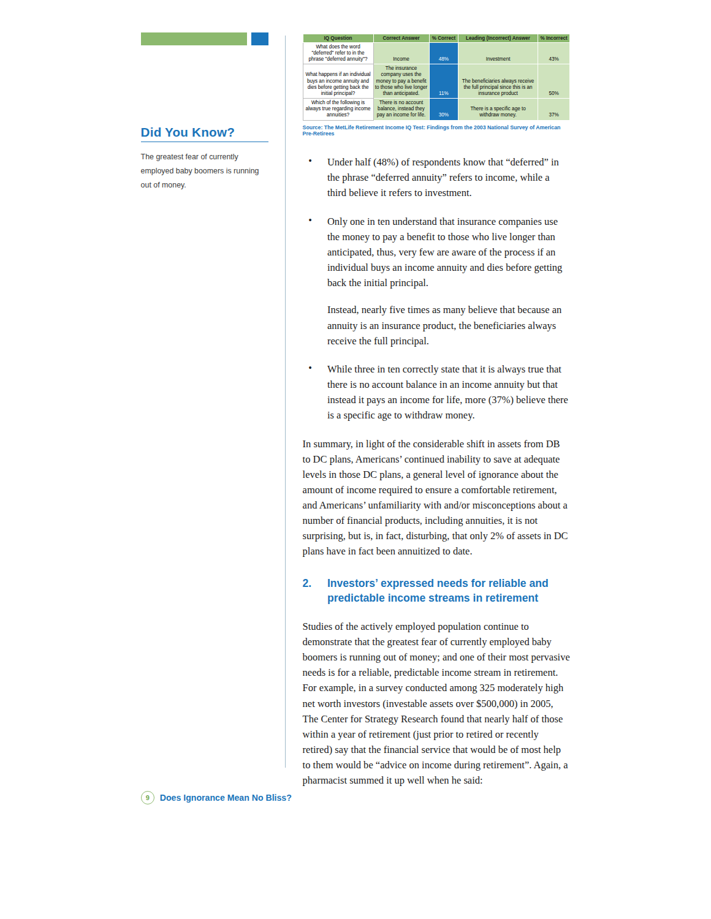Did You Know?
The greatest fear of currently employed baby boomers is running out of money.
| IQ Question | Correct Answer | % Correct | Leading (Incorrect) Answer | % Incorrect |
| --- | --- | --- | --- | --- |
| What does the word "deferred" refer to in the phrase "deferred annuity"? | Income | 48% | Investment | 43% |
| What happens if an individual buys an income annuity and dies before getting back the initial principal? | The insurance company uses the money to pay a benefit to those who live longer than anticipated. | 11% | The beneficiaries always receive the full principal since this is an insurance product | 50% |
| Which of the following is always true regarding income annuities? | There is no account balance, instead they pay an income for life. | 30% | There is a specific age to withdraw money. | 37% |
Source: The MetLife Retirement Income IQ Test: Findings from the 2003 National Survey of American Pre-Retirees
Under half (48%) of respondents know that “deferred” in the phrase “deferred annuity” refers to income, while a third believe it refers to investment.
Only one in ten understand that insurance companies use the money to pay a benefit to those who live longer than anticipated, thus, very few are aware of the process if an individual buys an income annuity and dies before getting back the initial principal.
Instead, nearly five times as many believe that because an annuity is an insurance product, the beneficiaries always receive the full principal.
While three in ten correctly state that it is always true that there is no account balance in an income annuity but that instead it pays an income for life, more (37%) believe there is a specific age to withdraw money.
In summary, in light of the considerable shift in assets from DB to DC plans, Americans’ continued inability to save at adequate levels in those DC plans, a general level of ignorance about the amount of income required to ensure a comfortable retirement, and Americans’ unfamiliarity with and/or misconceptions about a number of financial products, including annuities, it is not surprising, but is, in fact, disturbing, that only 2% of assets in DC plans have in fact been annuitized to date.
2.
Investors’ expressed needs for reliable and predictable income streams in retirement
Studies of the actively employed population continue to demonstrate that the greatest fear of currently employed baby boomers is running out of money; and one of their most pervasive needs is for a reliable, predictable income stream in retirement. For example, in a survey conducted among 325 moderately high net worth investors (investable assets over $500,000) in 2005, The Center for Strategy Research found that nearly half of those within a year of retirement (just prior to retired or recently retired) say that the financial service that would be of most help to them would be “advice on income during retirement”. Again, a pharmacist summed it up well when he said:
9
Does Ignorance Mean No Bliss?